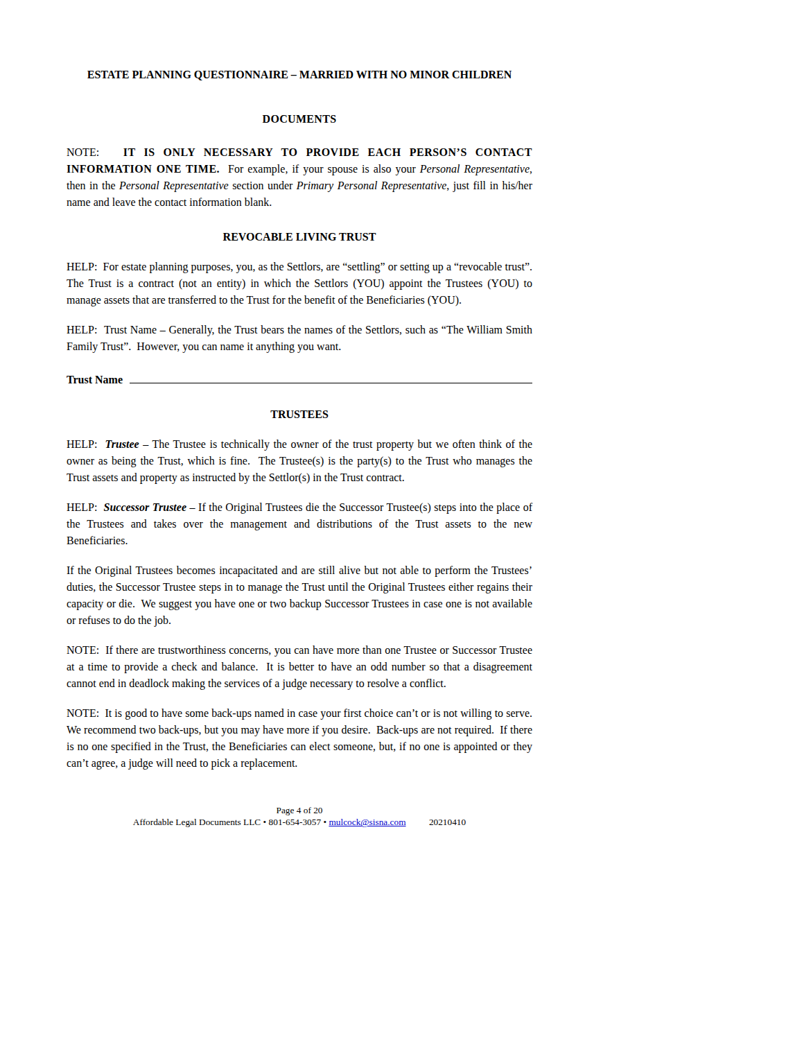ESTATE PLANNING QUESTIONNAIRE – MARRIED WITH NO MINOR CHILDREN
DOCUMENTS
NOTE: IT IS ONLY NECESSARY TO PROVIDE EACH PERSON’S CONTACT INFORMATION ONE TIME. For example, if your spouse is also your Personal Representative, then in the Personal Representative section under Primary Personal Representative, just fill in his/her name and leave the contact information blank.
REVOCABLE LIVING TRUST
HELP: For estate planning purposes, you, as the Settlors, are “settling” or setting up a “revocable trust”. The Trust is a contract (not an entity) in which the Settlors (YOU) appoint the Trustees (YOU) to manage assets that are transferred to the Trust for the benefit of the Beneficiaries (YOU).
HELP: Trust Name – Generally, the Trust bears the names of the Settlors, such as “The William Smith Family Trust”. However, you can name it anything you want.
Trust Name
TRUSTEES
HELP: Trustee – The Trustee is technically the owner of the trust property but we often think of the owner as being the Trust, which is fine. The Trustee(s) is the party(s) to the Trust who manages the Trust assets and property as instructed by the Settlor(s) in the Trust contract.
HELP: Successor Trustee – If the Original Trustees die the Successor Trustee(s) steps into the place of the Trustees and takes over the management and distributions of the Trust assets to the new Beneficiaries.
If the Original Trustees becomes incapacitated and are still alive but not able to perform the Trustees’ duties, the Successor Trustee steps in to manage the Trust until the Original Trustees either regains their capacity or die. We suggest you have one or two backup Successor Trustees in case one is not available or refuses to do the job.
NOTE: If there are trustworthiness concerns, you can have more than one Trustee or Successor Trustee at a time to provide a check and balance. It is better to have an odd number so that a disagreement cannot end in deadlock making the services of a judge necessary to resolve a conflict.
NOTE: It is good to have some back-ups named in case your first choice can’t or is not willing to serve. We recommend two back-ups, but you may have more if you desire. Back-ups are not required. If there is no one specified in the Trust, the Beneficiaries can elect someone, but, if no one is appointed or they can’t agree, a judge will need to pick a replacement.
Page 4 of 20
Affordable Legal Documents LLC • 801-654-3057 • mulcock@sisna.com
20210410